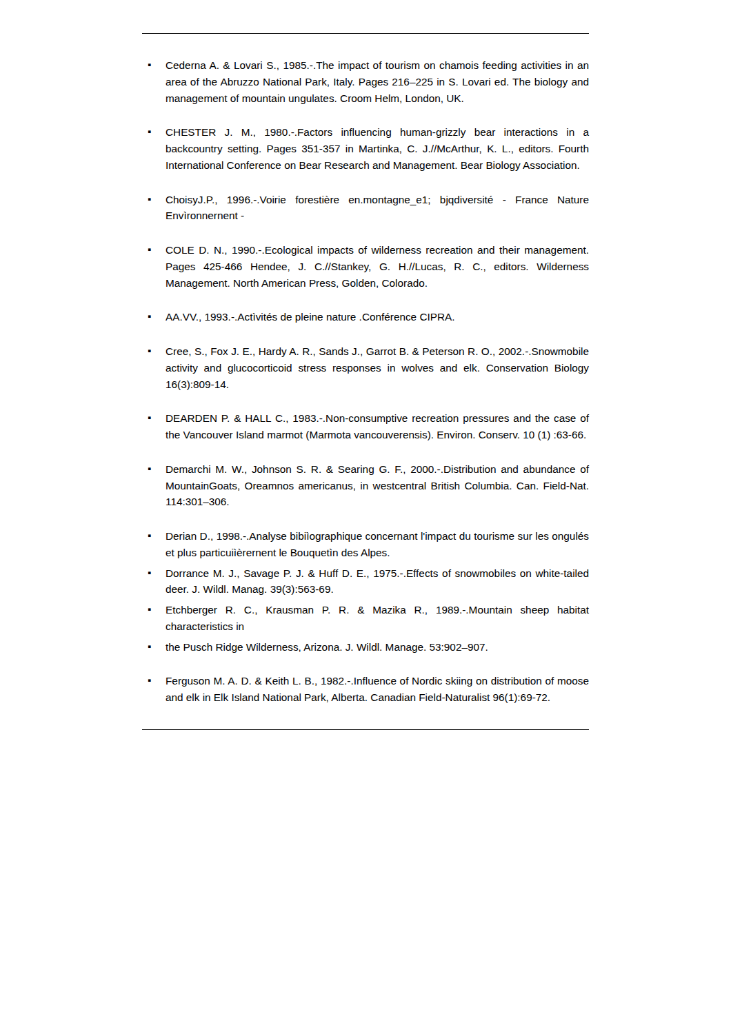Cederna A. & Lovari S., 1985.-.The impact of tourism on chamois feeding activities in an area of the Abruzzo National Park, Italy. Pages 216–225 in S. Lovari ed. The biology and management of mountain ungulates. Croom Helm, London, UK.
CHESTER J. M., 1980.-.Factors influencing human-grizzly bear interactions in a backcountry setting. Pages 351-357 in Martinka, C. J.//McArthur, K. L., editors. Fourth International Conference on Bear Research and Management. Bear Biology Association.
ChoisyJ.P., 1996.-.Voirie forestière en.montagne_e1; bjqdiversité - France Nature Envìronnernent -
COLE D. N., 1990.-.Ecological impacts of wilderness recreation and their management. Pages 425-466 Hendee, J. C.//Stankey, G. H.//Lucas, R. C., editors. Wilderness Management. North American Press, Golden, Colorado.
AA.VV., 1993.-.Actìvités de pleine nature .Conférence CIPRA.
Cree, S., Fox J. E., Hardy A. R., Sands J., Garrot B. & Peterson R. O., 2002.-.Snowmobile activity and glucocorticoid stress responses in wolves and elk. Conservation Biology 16(3):809-14.
DEARDEN P. & HALL C., 1983.-.Non-consumptive recreation pressures and the case of the Vancouver Island marmot (Marmota vancouverensis). Environ. Conserv. 10 (1) :63-66.
Demarchi M. W., Johnson S. R. & Searing G. F., 2000.-.Distribution and abundance of MountainGoats, Oreamnos americanus, in westcentral British Columbia. Can. Field-Nat. 114:301–306.
Derian D., 1998.-.Analyse bibiìographique concernant l'impact du tourisme sur les ongulés et plus particuiìèrernent le Bouquetìn des Alpes.
Dorrance M. J., Savage P. J. & Huff D. E., 1975.-.Effects of snowmobiles on white-tailed deer. J. Wildl. Manag. 39(3):563-69.
Etchberger R. C., Krausman P. R. & Mazika R., 1989.-.Mountain sheep habitat characteristics in
the Pusch Ridge Wilderness, Arizona. J. Wildl. Manage. 53:902–907.
Ferguson M. A. D. & Keith L. B., 1982.-.Influence of Nordic skiing on distribution of moose and elk in Elk Island National Park, Alberta. Canadian Field-Naturalist 96(1):69-72.